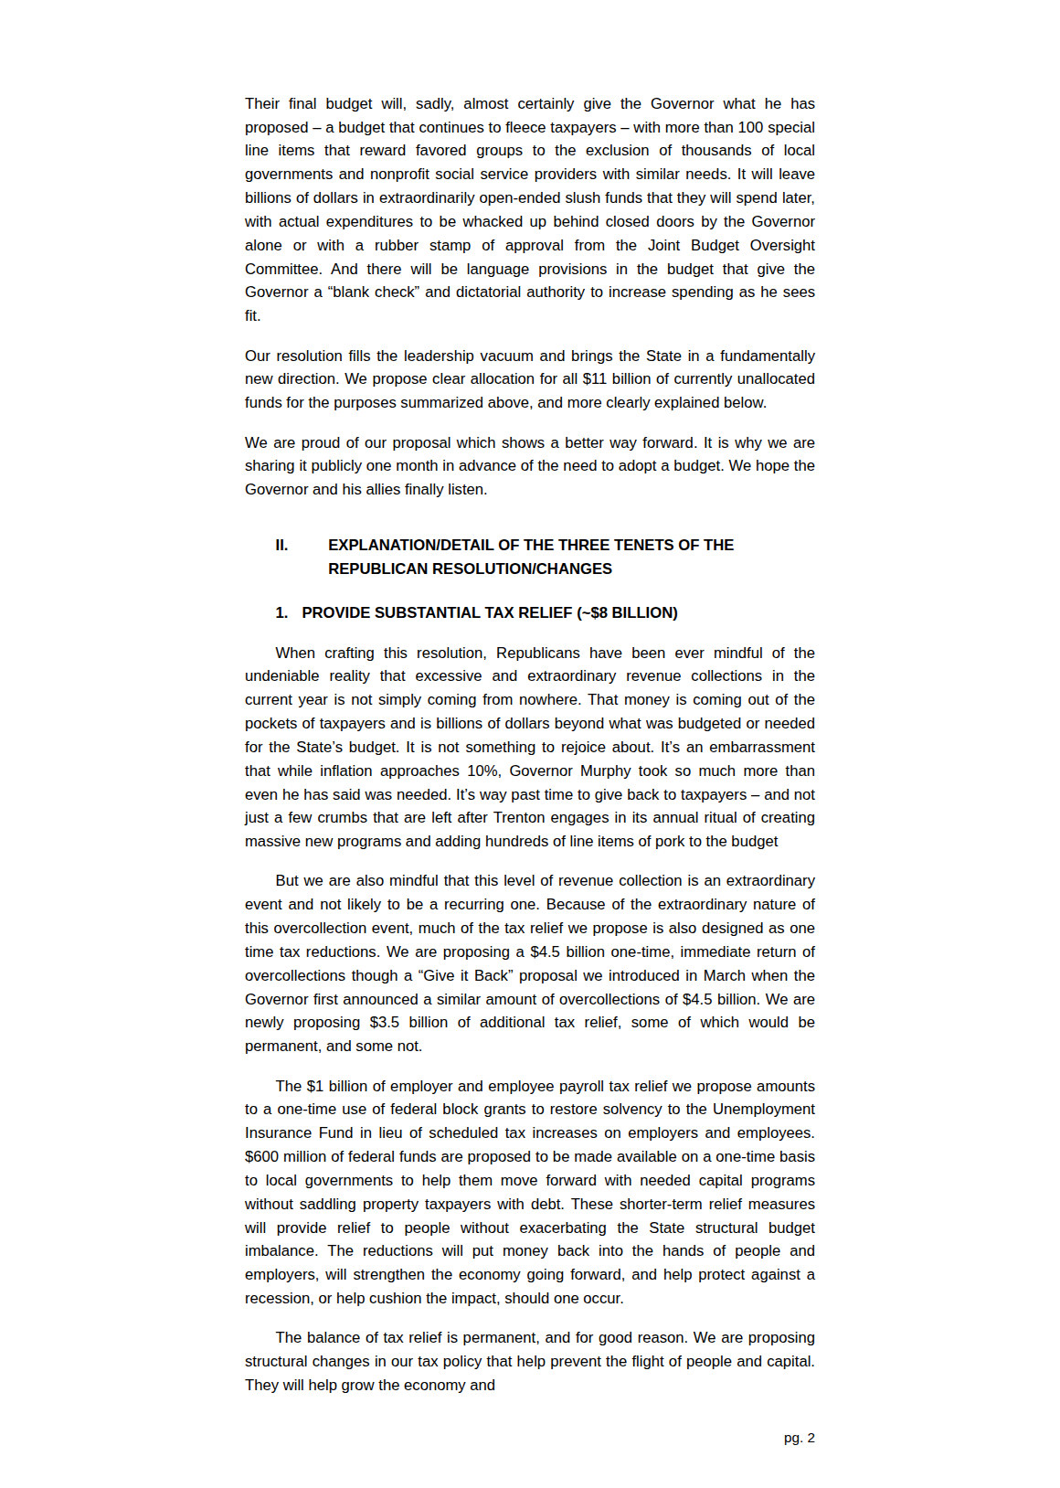Their final budget will, sadly, almost certainly give the Governor what he has proposed – a budget that continues to fleece taxpayers – with more than 100 special line items that reward favored groups to the exclusion of thousands of local governments and nonprofit social service providers with similar needs. It will leave billions of dollars in extraordinarily open-ended slush funds that they will spend later, with actual expenditures to be whacked up behind closed doors by the Governor alone or with a rubber stamp of approval from the Joint Budget Oversight Committee. And there will be language provisions in the budget that give the Governor a “blank check” and dictatorial authority to increase spending as he sees fit.
Our resolution fills the leadership vacuum and brings the State in a fundamentally new direction. We propose clear allocation for all $11 billion of currently unallocated funds for the purposes summarized above, and more clearly explained below.
We are proud of our proposal which shows a better way forward. It is why we are sharing it publicly one month in advance of the need to adopt a budget. We hope the Governor and his allies finally listen.
II. EXPLANATION/DETAIL OF THE THREE TENETS OF THE REPUBLICAN RESOLUTION/CHANGES
1. PROVIDE SUBSTANTIAL TAX RELIEF (~$8 BILLION)
When crafting this resolution, Republicans have been ever mindful of the undeniable reality that excessive and extraordinary revenue collections in the current year is not simply coming from nowhere. That money is coming out of the pockets of taxpayers and is billions of dollars beyond what was budgeted or needed for the State’s budget. It is not something to rejoice about. It’s an embarrassment that while inflation approaches 10%, Governor Murphy took so much more than even he has said was needed. It’s way past time to give back to taxpayers – and not just a few crumbs that are left after Trenton engages in its annual ritual of creating massive new programs and adding hundreds of line items of pork to the budget
But we are also mindful that this level of revenue collection is an extraordinary event and not likely to be a recurring one. Because of the extraordinary nature of this overcollection event, much of the tax relief we propose is also designed as one time tax reductions. We are proposing a $4.5 billion one-time, immediate return of overcollections though a “Give it Back” proposal we introduced in March when the Governor first announced a similar amount of overcollections of $4.5 billion. We are newly proposing $3.5 billion of additional tax relief, some of which would be permanent, and some not.
The $1 billion of employer and employee payroll tax relief we propose amounts to a one-time use of federal block grants to restore solvency to the Unemployment Insurance Fund in lieu of scheduled tax increases on employers and employees. $600 million of federal funds are proposed to be made available on a one-time basis to local governments to help them move forward with needed capital programs without saddling property taxpayers with debt. These shorter-term relief measures will provide relief to people without exacerbating the State structural budget imbalance. The reductions will put money back into the hands of people and employers, will strengthen the economy going forward, and help protect against a recession, or help cushion the impact, should one occur.
The balance of tax relief is permanent, and for good reason. We are proposing structural changes in our tax policy that help prevent the flight of people and capital. They will help grow the economy and
pg. 2